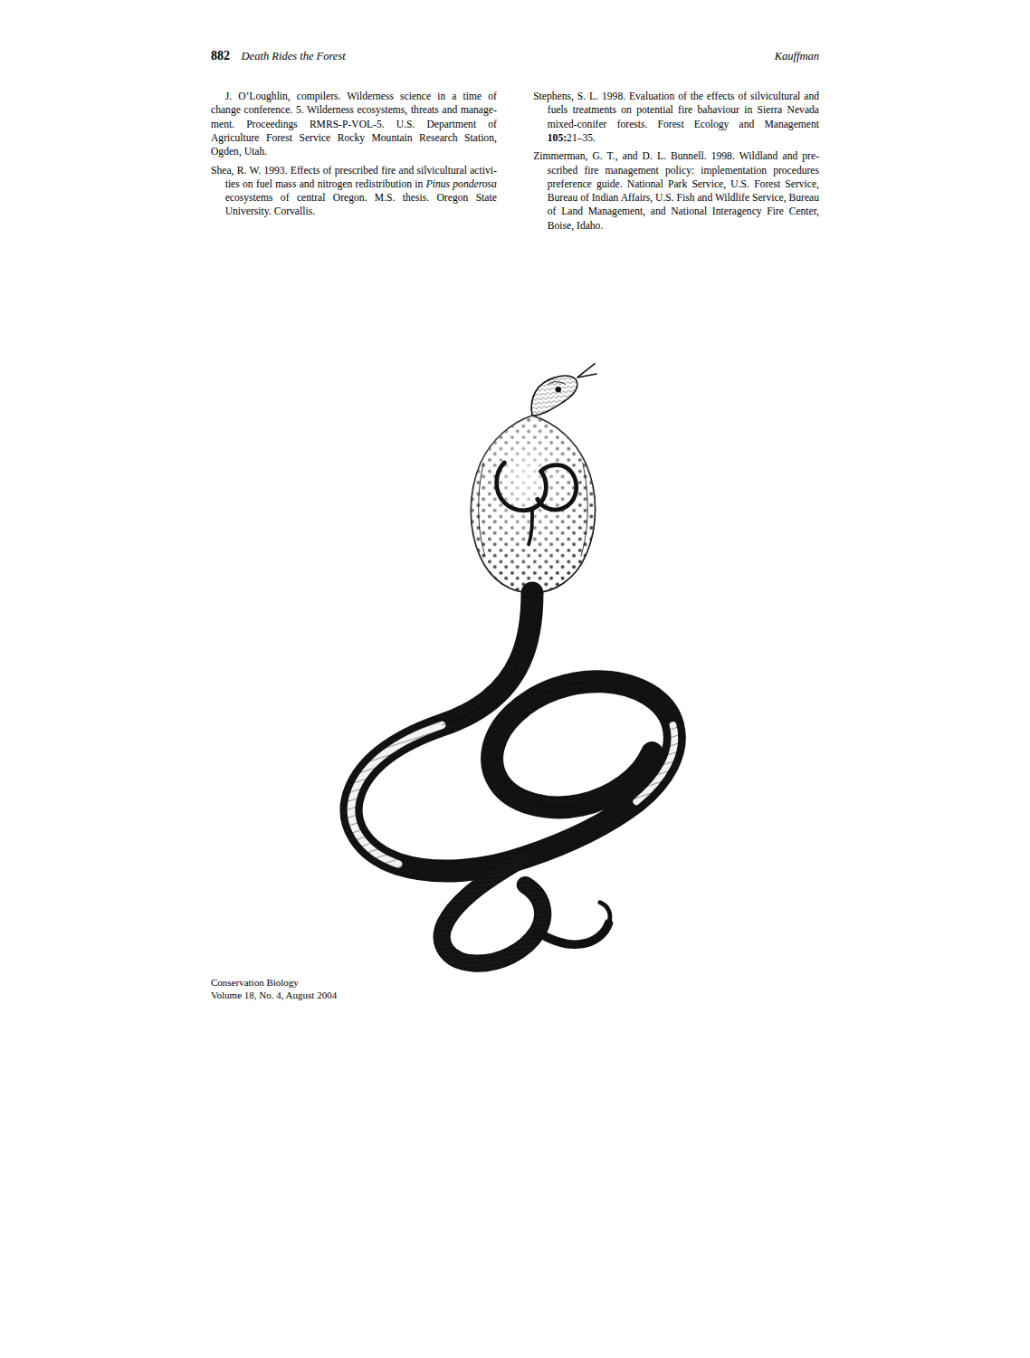882 Death Rides the Forest Kauffman
J. O’Loughlin, compilers. Wilderness science in a time of change conference. 5. Wilderness ecosystems, threats and management. Proceedings RMRS-P-VOL-5. U.S. Department of Agriculture Forest Service Rocky Mountain Research Station, Ogden, Utah.
Shea, R. W. 1993. Effects of prescribed fire and silvicultural activities on fuel mass and nitrogen redistribution in Pinus ponderosa ecosystems of central Oregon. M.S. thesis. Oregon State University. Corvallis.
Stephens, S. L. 1998. Evaluation of the effects of silvicultural and fuels treatments on potential fire bahaviour in Sierra Nevada mixed-conifer forests. Forest Ecology and Management 105: 21–35.
Zimmerman, G. T., and D. L. Bunnell. 1998. Wildland and prescribed fire management policy: implementation procedures preference guide. National Park Service, U.S. Forest Service, Bureau of Indian Affairs, U.S. Fish and Wildlife Service, Bureau of Land Management, and National Interagency Fire Center, Boise, Idaho.
Cobra engraving Black-and-white line engraving of a spectacled cobra reared up with its hood expanded, tongue extended, and its long body coiled in loops below.
Conservation Biology
Volume 18, No. 4, August 2004